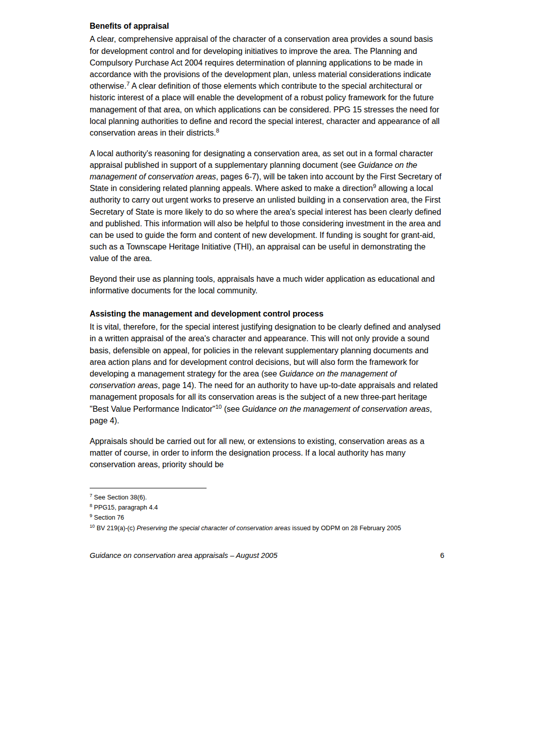Benefits of appraisal
A clear, comprehensive appraisal of the character of a conservation area provides a sound basis for development control and for developing initiatives to improve the area. The Planning and Compulsory Purchase Act 2004 requires determination of planning applications to be made in accordance with the provisions of the development plan, unless material considerations indicate otherwise.7 A clear definition of those elements which contribute to the special architectural or historic interest of a place will enable the development of a robust policy framework for the future management of that area, on which applications can be considered. PPG 15 stresses the need for local planning authorities to define and record the special interest, character and appearance of all conservation areas in their districts.8
A local authority's reasoning for designating a conservation area, as set out in a formal character appraisal published in support of a supplementary planning document (see Guidance on the management of conservation areas, pages 6-7), will be taken into account by the First Secretary of State in considering related planning appeals. Where asked to make a direction9 allowing a local authority to carry out urgent works to preserve an unlisted building in a conservation area, the First Secretary of State is more likely to do so where the area's special interest has been clearly defined and published. This information will also be helpful to those considering investment in the area and can be used to guide the form and content of new development. If funding is sought for grant-aid, such as a Townscape Heritage Initiative (THI), an appraisal can be useful in demonstrating the value of the area.
Beyond their use as planning tools, appraisals have a much wider application as educational and informative documents for the local community.
Assisting the management and development control process
It is vital, therefore, for the special interest justifying designation to be clearly defined and analysed in a written appraisal of the area's character and appearance. This will not only provide a sound basis, defensible on appeal, for policies in the relevant supplementary planning documents and area action plans and for development control decisions, but will also form the framework for developing a management strategy for the area (see Guidance on the management of conservation areas, page 14). The need for an authority to have up-to-date appraisals and related management proposals for all its conservation areas is the subject of a new three-part heritage "Best Value Performance Indicator"10 (see Guidance on the management of conservation areas, page 4).
Appraisals should be carried out for all new, or extensions to existing, conservation areas as a matter of course, in order to inform the designation process. If a local authority has many conservation areas, priority should be
7 See Section 38(6).
8 PPG15, paragraph 4.4
9 Section 76
10 BV 219(a)-(c) Preserving the special character of conservation areas issued by ODPM on 28 February 2005
Guidance on conservation area appraisals – August 2005 6